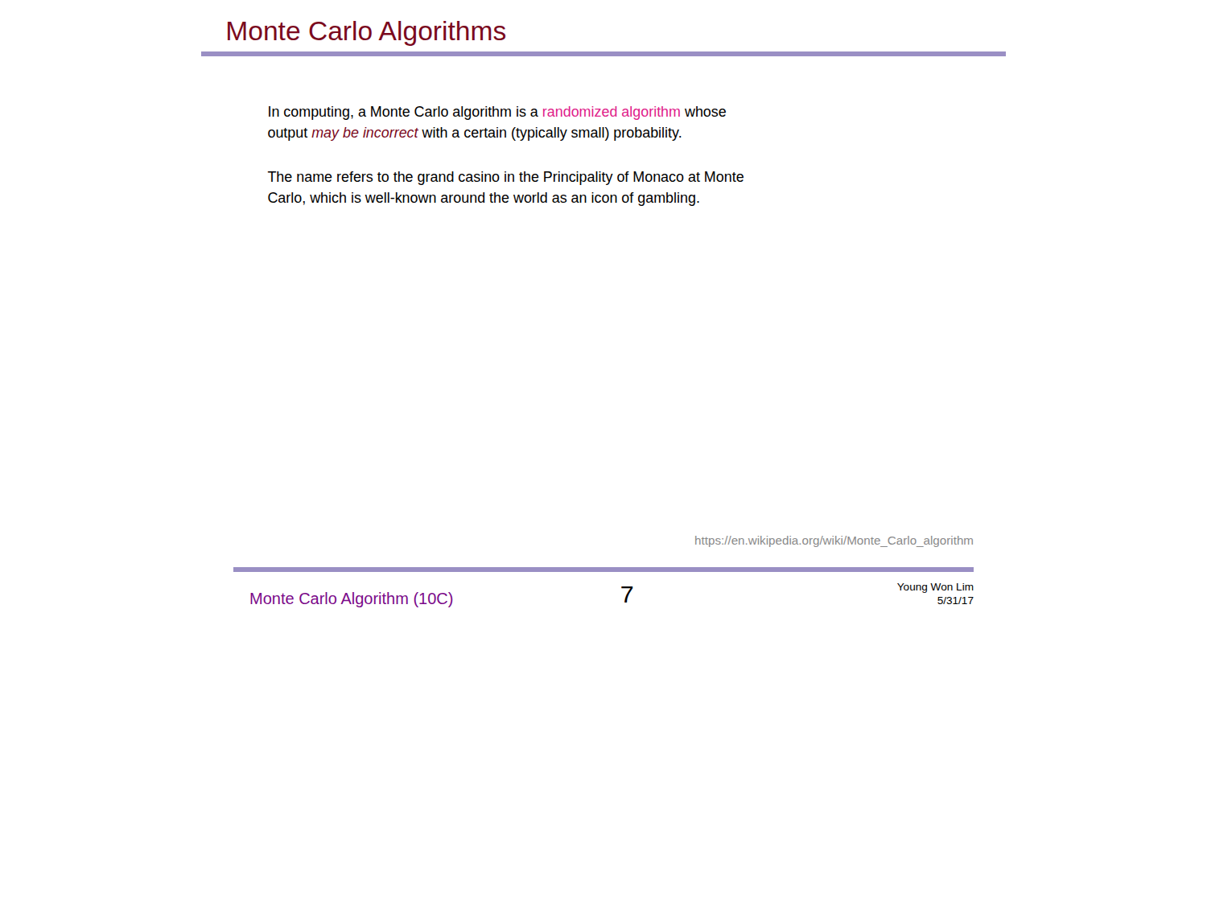Monte Carlo Algorithms
In computing, a Monte Carlo algorithm is a randomized algorithm whose output may be incorrect with a certain (typically small) probability.
The name refers to the grand casino in the Principality of Monaco at Monte Carlo, which is well-known around the world as an icon of gambling.
https://en.wikipedia.org/wiki/Monte_Carlo_algorithm
Monte Carlo Algorithm (10C)
7
Young Won Lim
5/31/17